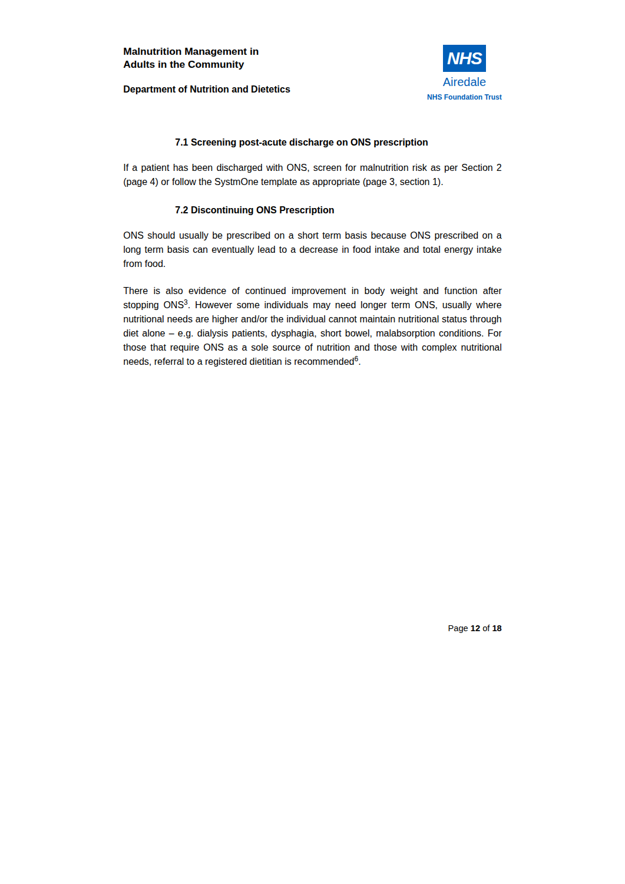Malnutrition Management in
Adults in the Community
Department of Nutrition and Dietetics
NHS
Airedale
NHS Foundation Trust
7.1 Screening post-acute discharge on ONS prescription
If a patient has been discharged with ONS, screen for malnutrition risk as per Section 2 (page 4) or follow the SystmOne template as appropriate (page 3, section 1).
7.2 Discontinuing ONS Prescription
ONS should usually be prescribed on a short term basis because ONS prescribed on a long term basis can eventually lead to a decrease in food intake and total energy intake from food.
There is also evidence of continued improvement in body weight and function after stopping ONS3. However some individuals may need longer term ONS, usually where nutritional needs are higher and/or the individual cannot maintain nutritional status through diet alone – e.g. dialysis patients, dysphagia, short bowel, malabsorption conditions. For those that require ONS as a sole source of nutrition and those with complex nutritional needs, referral to a registered dietitian is recommended6.
Page 12 of 18